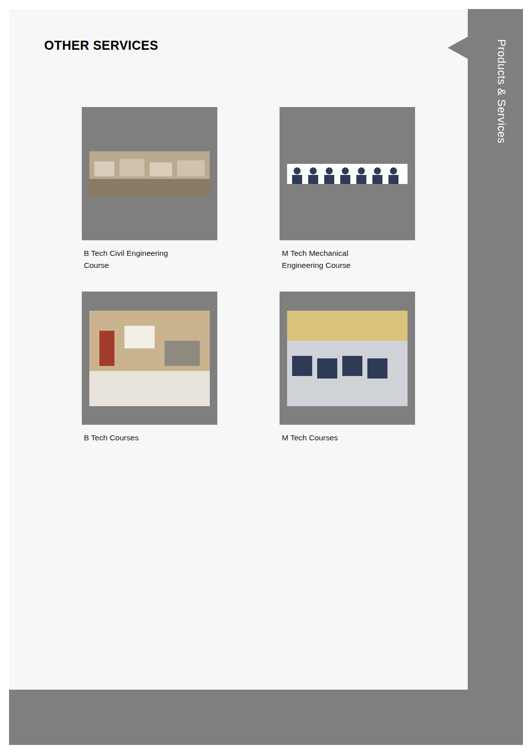Products & Services
OTHER SERVICES
B Tech Civil Engineering
Course
M Tech Mechanical
Engineering Course
B Tech Courses
M Tech Courses